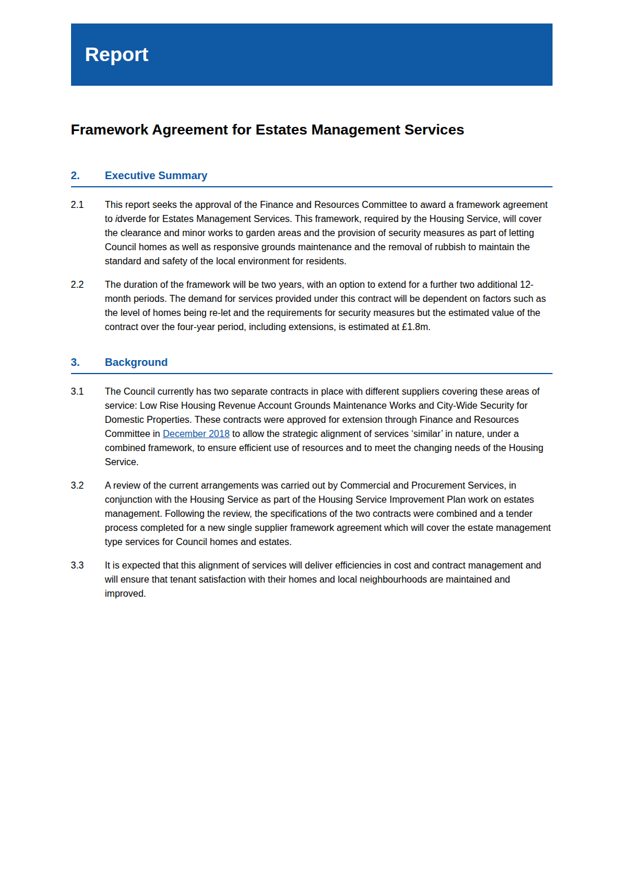Report
Framework Agreement for Estates Management Services
2. Executive Summary
2.1
This report seeks the approval of the Finance and Resources Committee to award a framework agreement to idverde for Estates Management Services. This framework, required by the Housing Service, will cover the clearance and minor works to garden areas and the provision of security measures as part of letting Council homes as well as responsive grounds maintenance and the removal of rubbish to maintain the standard and safety of the local environment for residents.
2.2
The duration of the framework will be two years, with an option to extend for a further two additional 12-month periods. The demand for services provided under this contract will be dependent on factors such as the level of homes being re-let and the requirements for security measures but the estimated value of the contract over the four-year period, including extensions, is estimated at £1.8m.
3. Background
3.1
The Council currently has two separate contracts in place with different suppliers covering these areas of service: Low Rise Housing Revenue Account Grounds Maintenance Works and City-Wide Security for Domestic Properties. These contracts were approved for extension through Finance and Resources Committee in December 2018 to allow the strategic alignment of services ‘similar’ in nature, under a combined framework, to ensure efficient use of resources and to meet the changing needs of the Housing Service.
3.2
A review of the current arrangements was carried out by Commercial and Procurement Services, in conjunction with the Housing Service as part of the Housing Service Improvement Plan work on estates management. Following the review, the specifications of the two contracts were combined and a tender process completed for a new single supplier framework agreement which will cover the estate management type services for Council homes and estates.
3.3
It is expected that this alignment of services will deliver efficiencies in cost and contract management and will ensure that tenant satisfaction with their homes and local neighbourhoods are maintained and improved.